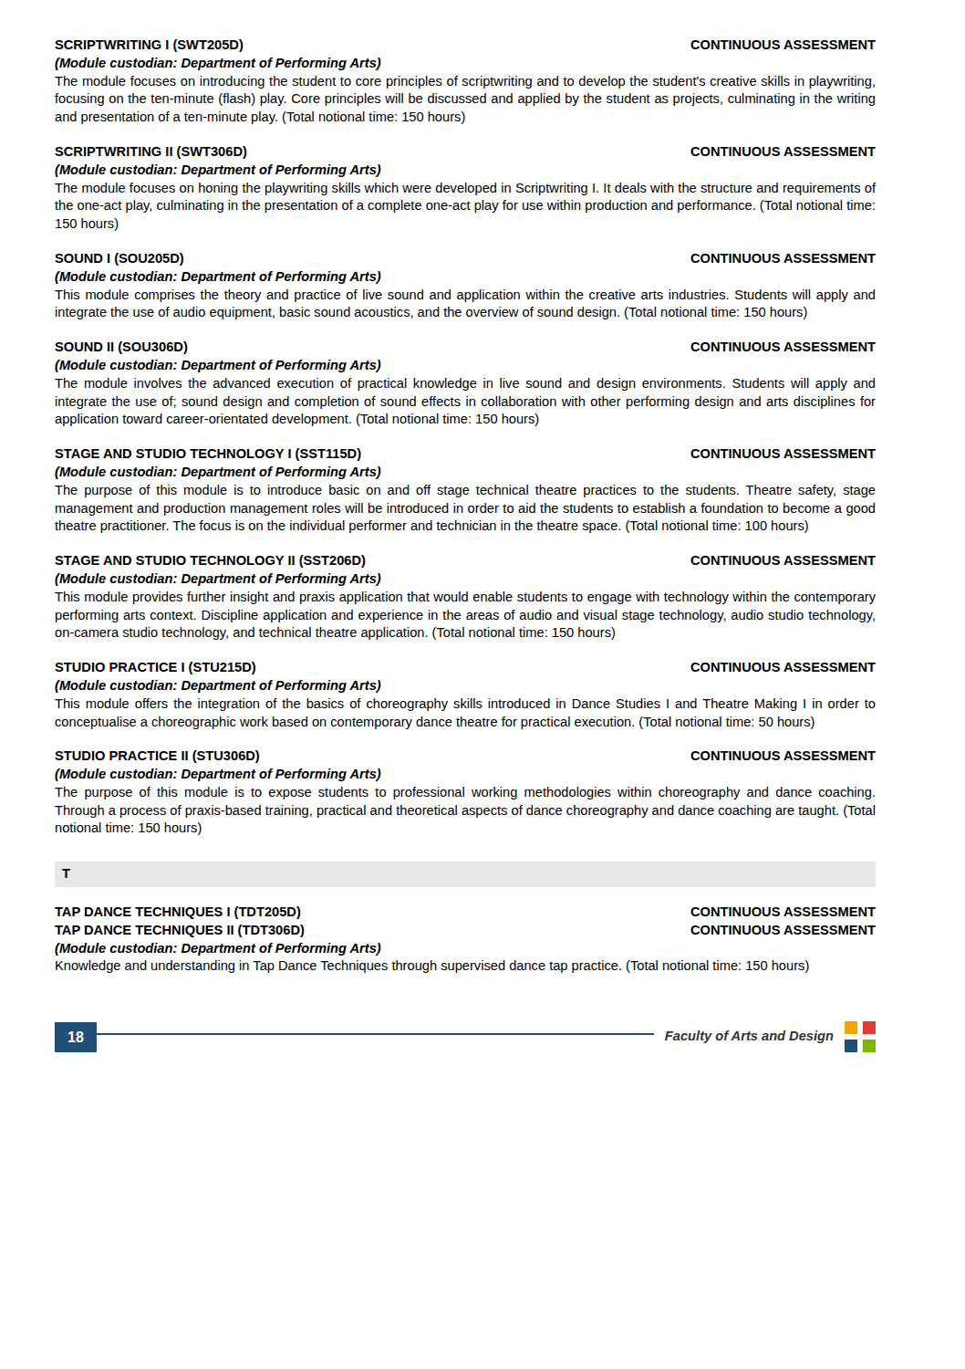Scriptwriting I (SWT205D) Continuous Assessment
(Module custodian: Department of Performing Arts)
The module focuses on introducing the student to core principles of scriptwriting and to develop the student's creative skills in playwriting, focusing on the ten-minute (flash) play. Core principles will be discussed and applied by the student as projects, culminating in the writing and presentation of a ten-minute play. (Total notional time: 150 hours)
Scriptwriting II (SWT306D) Continuous Assessment
(Module custodian: Department of Performing Arts)
The module focuses on honing the playwriting skills which were developed in Scriptwriting I. It deals with the structure and requirements of the one-act play, culminating in the presentation of a complete one-act play for use within production and performance. (Total notional time: 150 hours)
Sound I (SOU205D) Continuous Assessment
(Module custodian: Department of Performing Arts)
This module comprises the theory and practice of live sound and application within the creative arts industries. Students will apply and integrate the use of audio equipment, basic sound acoustics, and the overview of sound design. (Total notional time: 150 hours)
Sound II (SOU306D) Continuous Assessment
(Module custodian: Department of Performing Arts)
The module involves the advanced execution of practical knowledge in live sound and design environments. Students will apply and integrate the use of; sound design and completion of sound effects in collaboration with other performing design and arts disciplines for application toward career-orientated development. (Total notional time: 150 hours)
Stage and Studio Technology I (SST115D) Continuous Assessment
(Module custodian: Department of Performing Arts)
The purpose of this module is to introduce basic on and off stage technical theatre practices to the students. Theatre safety, stage management and production management roles will be introduced in order to aid the students to establish a foundation to become a good theatre practitioner. The focus is on the individual performer and technician in the theatre space. (Total notional time: 100 hours)
Stage and Studio Technology II (SST206D) Continuous Assessment
(Module custodian: Department of Performing Arts)
This module provides further insight and praxis application that would enable students to engage with technology within the contemporary performing arts context. Discipline application and experience in the areas of audio and visual stage technology, audio studio technology, on-camera studio technology, and technical theatre application. (Total notional time: 150 hours)
Studio Practice I (STU215D) Continuous Assessment
(Module custodian: Department of Performing Arts)
This module offers the integration of the basics of choreography skills introduced in Dance Studies I and Theatre Making I in order to conceptualise a choreographic work based on contemporary dance theatre for practical execution. (Total notional time: 50 hours)
Studio Practice II (STU306D) Continuous Assessment
(Module custodian: Department of Performing Arts)
The purpose of this module is to expose students to professional working methodologies within choreography and dance coaching. Through a process of praxis-based training, practical and theoretical aspects of dance choreography and dance coaching are taught. (Total notional time: 150 hours)
T
Tap Dance Techniques I (TDT205D) Continuous Assessment
Tap Dance Techniques II (TDT306D) Continuous Assessment
(Module custodian: Department of Performing Arts)
Knowledge and understanding in Tap Dance Techniques through supervised dance tap practice. (Total notional time: 150 hours)
18
Faculty of Arts and Design